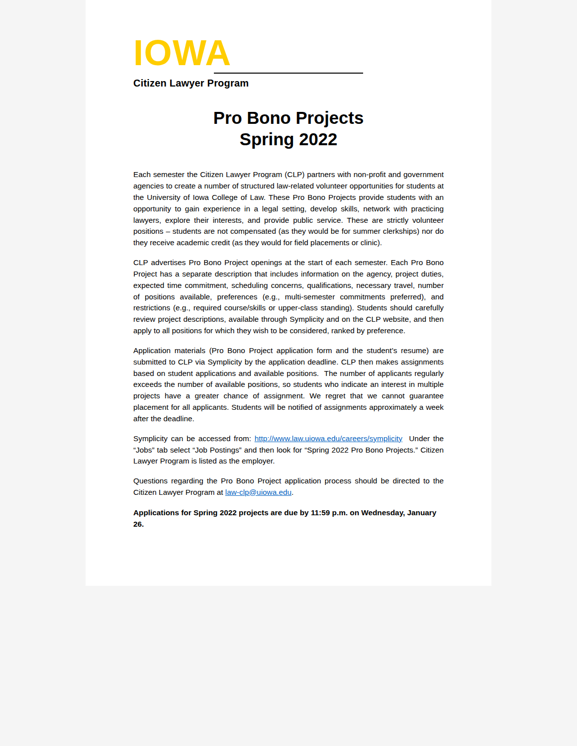IOWA
Citizen Lawyer Program
Pro Bono Projects Spring 2022
Each semester the Citizen Lawyer Program (CLP) partners with non-profit and government agencies to create a number of structured law-related volunteer opportunities for students at the University of Iowa College of Law. These Pro Bono Projects provide students with an opportunity to gain experience in a legal setting, develop skills, network with practicing lawyers, explore their interests, and provide public service. These are strictly volunteer positions – students are not compensated (as they would be for summer clerkships) nor do they receive academic credit (as they would for field placements or clinic).
CLP advertises Pro Bono Project openings at the start of each semester. Each Pro Bono Project has a separate description that includes information on the agency, project duties, expected time commitment, scheduling concerns, qualifications, necessary travel, number of positions available, preferences (e.g., multi-semester commitments preferred), and restrictions (e.g., required course/skills or upper-class standing). Students should carefully review project descriptions, available through Symplicity and on the CLP website, and then apply to all positions for which they wish to be considered, ranked by preference.
Application materials (Pro Bono Project application form and the student’s resume) are submitted to CLP via Symplicity by the application deadline. CLP then makes assignments based on student applications and available positions. The number of applicants regularly exceeds the number of available positions, so students who indicate an interest in multiple projects have a greater chance of assignment. We regret that we cannot guarantee placement for all applicants. Students will be notified of assignments approximately a week after the deadline.
Symplicity can be accessed from: http://www.law.uiowa.edu/careers/symplicity Under the “Jobs” tab select “Job Postings” and then look for “Spring 2022 Pro Bono Projects.” Citizen Lawyer Program is listed as the employer.
Questions regarding the Pro Bono Project application process should be directed to the Citizen Lawyer Program at law-clp@uiowa.edu.
Applications for Spring 2022 projects are due by 11:59 p.m. on Wednesday, January 26.